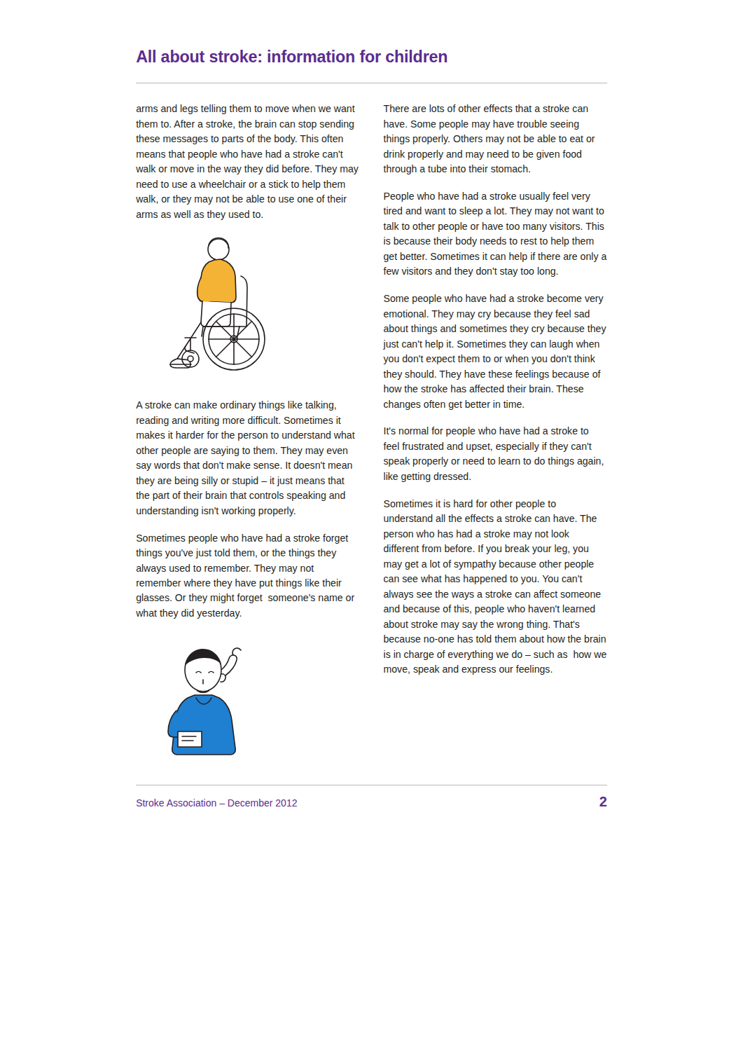All about stroke: information for children
arms and legs telling them to move when we want them to. After a stroke, the brain can stop sending these messages to parts of the body. This often means that people who have had a stroke can't walk or move in the way they did before. They may need to use a wheelchair or a stick to help them walk, or they may not be able to use one of their arms as well as they used to.
A stroke can make ordinary things like talking, reading and writing more difficult. Sometimes it makes it harder for the person to understand what other people are saying to them. They may even say words that don't make sense. It doesn't mean they are being silly or stupid – it just means that the part of their brain that controls speaking and understanding isn't working properly.
Sometimes people who have had a stroke forget things you've just told them, or the things they always used to remember. They may not remember where they have put things like their glasses. Or they might forget someone's name or what they did yesterday.
There are lots of other effects that a stroke can have. Some people may have trouble seeing things properly. Others may not be able to eat or drink properly and may need to be given food through a tube into their stomach.
People who have had a stroke usually feel very tired and want to sleep a lot. They may not want to talk to other people or have too many visitors. This is because their body needs to rest to help them get better. Sometimes it can help if there are only a few visitors and they don't stay too long.
Some people who have had a stroke become very emotional. They may cry because they feel sad about things and sometimes they cry because they just can't help it. Sometimes they can laugh when you don't expect them to or when you don't think they should. They have these feelings because of how the stroke has affected their brain. These changes often get better in time.
It's normal for people who have had a stroke to feel frustrated and upset, especially if they can't speak properly or need to learn to do things again, like getting dressed.
Sometimes it is hard for other people to understand all the effects a stroke can have. The person who has had a stroke may not look different from before. If you break your leg, you may get a lot of sympathy because other people can see what has happened to you. You can't always see the ways a stroke can affect someone and because of this, people who haven't learned about stroke may say the wrong thing. That's because no-one has told them about how the brain is in charge of everything we do – such as how we move, speak and express our feelings.
Stroke Association – December 2012 2